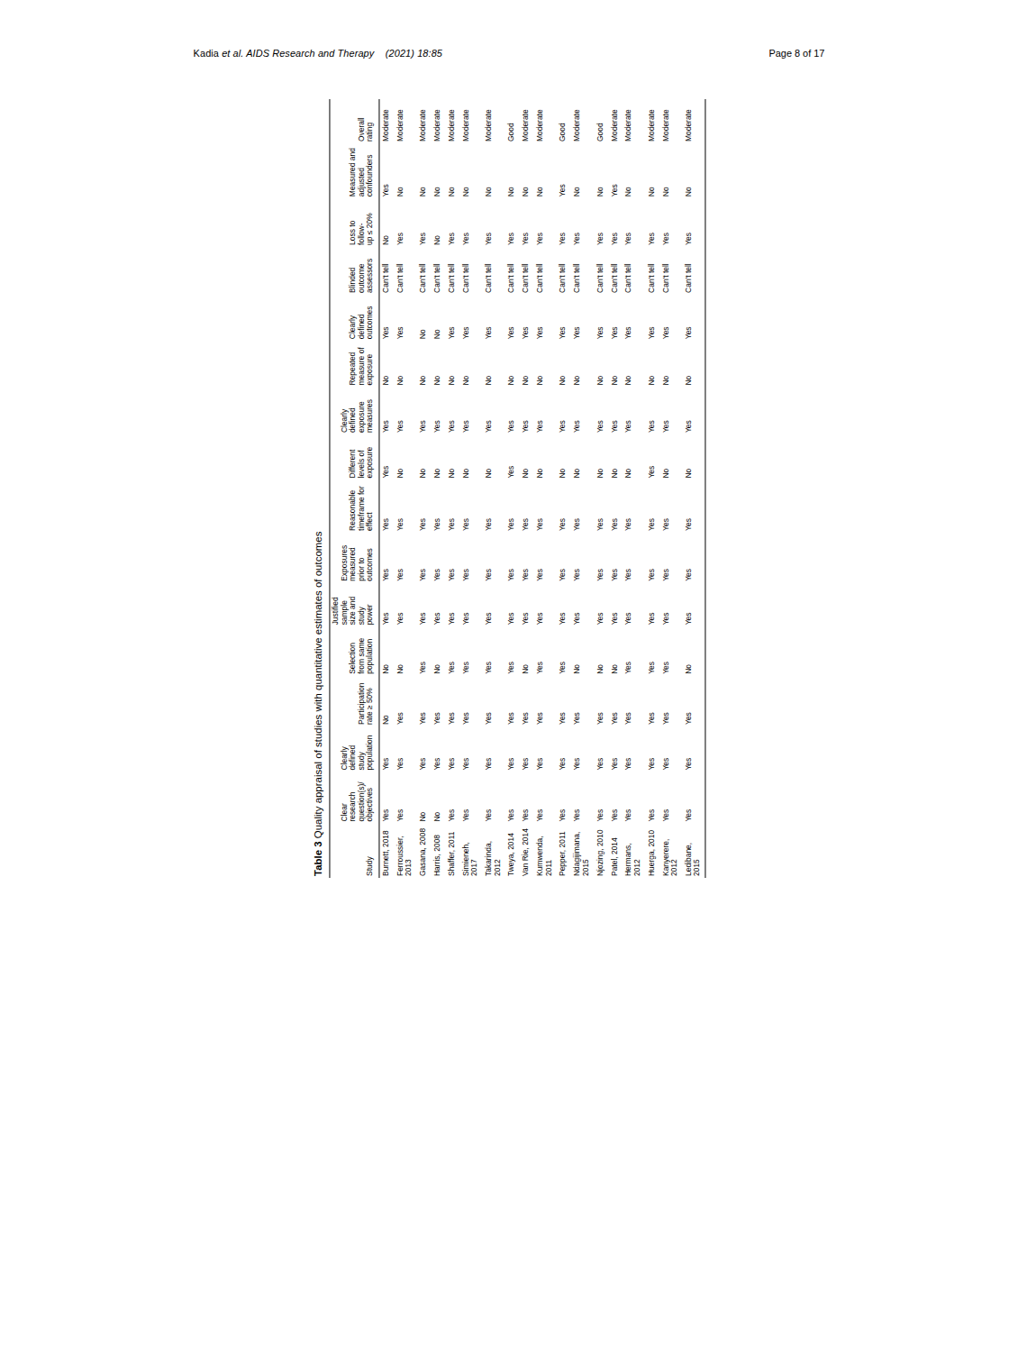Kadia et al. AIDS Research and Therapy (2021) 18:85
Page 8 of 17
Table 3 Quality appraisal of studies with quantitative estimates of outcomes
| Study | Clear research question(s)/ objectives | Clearly defined study population | Participation rate ≥ 50% | Selection from same population | Justified sample size and study power | Exposures measured prior to outcomes | Reasonable timeframe for effect | Different levels of exposure | Clearly defined exposure measures | Repeated measure of exposure | Clearly defined outcomes | Blinded outcome assessors | Loss to follow-up ≤ 20% | Measured and adjusted confounders | Overall rating |
| --- | --- | --- | --- | --- | --- | --- | --- | --- | --- | --- | --- | --- | --- | --- | --- |
| Burnett, 2018 | Yes | Yes | No | No | Yes | Yes | Yes | Yes | Yes | No | Yes | Can't tell | No | Yes | Moderate |
| Ferroussier, 2013 | Yes | Yes | Yes | No | Yes | Yes | Yes | No | Yes | No | Yes | Can't tell | Yes | No | Moderate |
| Gasana, 2008 | No | Yes | Yes | Yes | Yes | Yes | Yes | No | Yes | No | No | Can't tell | Yes | No | Moderate |
| Harris, 2008 | No | Yes | Yes | No | Yes | Yes | Yes | No | Yes | No | No | Can't tell | No | No | Moderate |
| Shaffer, 2011 | Yes | Yes | Yes | Yes | Yes | Yes | Yes | No | Yes | No | Yes | Can't tell | Yes | No | Moderate |
| Simieneh, 2017 | Yes | Yes | Yes | Yes | Yes | Yes | Yes | No | Yes | No | Yes | Can't tell | Yes | No | Moderate |
| Takarinda, 2012 | Yes | Yes | Yes | Yes | Yes | Yes | Yes | No | Yes | No | Yes | Can't tell | Yes | No | Moderate |
| Tweya, 2014 | Yes | Yes | Yes | Yes | Yes | Yes | Yes | Yes | Yes | No | Yes | Can't tell | Yes | No | Good |
| Van Rie, 2014 | Yes | Yes | Yes | No | Yes | Yes | Yes | No | Yes | No | Yes | Can't tell | Yes | No | Moderate |
| Kumwenda, 2011 | Yes | Yes | Yes | Yes | Yes | Yes | Yes | No | Yes | No | Yes | Can't tell | Yes | No | Moderate |
| Pepper, 2011 | Yes | Yes | Yes | Yes | Yes | Yes | Yes | No | Yes | No | Yes | Can't tell | Yes | Yes | Good |
| Ndagijimana, 2015 | Yes | Yes | Yes | No | Yes | Yes | Yes | No | Yes | No | Yes | Can't tell | Yes | No | Moderate |
| Njozing, 2010 | Yes | Yes | Yes | No | Yes | Yes | Yes | No | Yes | No | Yes | Can't tell | Yes | No | Good |
| Patel, 2014 | Yes | Yes | Yes | No | Yes | Yes | Yes | No | Yes | No | Yes | Can't tell | Yes | Yes | Moderate |
| Hermans, 2012 | Yes | Yes | Yes | Yes | Yes | Yes | Yes | No | Yes | No | Yes | Can't tell | Yes | No | Moderate |
| Huerga, 2010 | Yes | Yes | Yes | Yes | Yes | Yes | Yes | Yes | Yes | No | Yes | Can't tell | Yes | No | Moderate |
| Kanyerere, 2012 | Yes | Yes | Yes | Yes | Yes | Yes | Yes | No | Yes | No | Yes | Can't tell | Yes | No | Moderate |
| Ledibane, 2015 | Yes | Yes | Yes | No | Yes | Yes | Yes | No | Yes | No | Yes | Can't tell | Yes | No | Moderate |